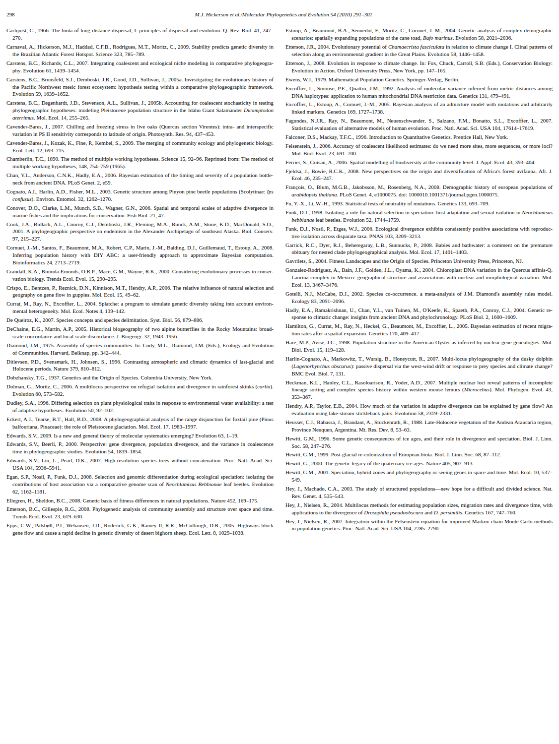298 M.J. Hickerson et al./Molecular Phylogenetics and Evolution 54 (2010) 291–301
Carlquist, C., 1966. The biota of long-distance dispersal, I: principles of dispersal and evolution. Q. Rev. Biol. 41, 247–270.
Carnaval, A., Hickerson, M.J., Haddad, C.F.B., Rodrigues, M.T., Moritz, C., 2009. Stability predicts genetic diversity in the Brazilian Atlantic Forest Hotspot. Science 323, 785–789.
Carstens, B.C., Richards, C.L., 2007. Integrating coalescent and ecological niche modeling in comparative phylogeography. Evolution 61, 1439–1454.
Carstens, B.C., Brunsfeld, S.J., Demboski, J.R., Good, J.D., Sullivan, J., 2005a. Investigating the evolutionary history of the Pacific Northwest mesic forest ecosystem: hypothesis testing within a comparative phylogeographic framework. Evolution 59, 1639–1652.
Carstens, B.C., Degenhardt, J.D., Stevenson, A.L., Sullivan, J., 2005b. Accounting for coalescent stochasticity in testing phylogeographic hypotheses: modeling Pleistocene population structure in the Idaho Giant Salamander Dicamptodon aterrimus. Mol. Ecol. 14, 255–265.
Cavender-Bares, J., 2007. Chilling and freezing stress in live oaks (Quercus section Virentes): intra- and interspecific variation in PS II sensitivity corresponds to latitude of origin. Photosynth. Res. 94, 437–453.
Cavender-Bares, J., Kozak, K., Fine, P., Kembel, S., 2009. The merging of community ecology and phylogenetic biology. Ecol. Lett. 12, 693–715.
Chamberlin, T.C., 1890. The method of multiple working hypotheses. Science 15, 92–96. Reprinted from: The method of multiple working hypotheses, 148, 754–759 (1965).
Chan, Y.L., Anderson, C.N.K., Hadly, E.A., 2006. Bayesian estimation of the timing and severity of a population bottleneck from ancient DNA. PLoS Genet. 2, e59.
Cognato, A.I., Harlin, A.D., Fisher, M.L., 2003. Genetic structure among Pinyon pine beetle populations (Scolytinae: Ips confusus). Environ. Entomol. 32, 1262–1270.
Conover, D.O., Clarke, L.M., Munch, S.B., Wagner, G.N., 2006. Spatial and temporal scales of adaptive divergence in marine fishes and the implications for conservation. Fish Biol. 21, 47.
Cook, J.A., Bidlack, A.L., Conroy, C.J., Demboski, J.R., Fleming, M.A., Runck, A.M., Stone, K.D., MacDonald, S.O., 2001. A phylogeographic perspective on endemism in the Alexander Archipelago of southeast Alaska. Biol. Conserv. 97, 215–227.
Cornuet, J.-M., Santos, F., Beaumont, M.A., Robert, C.P., Marin, J.-M., Balding, D.J., Guillemaud, T., Estoup, A., 2008. Inferring population history with DIY ABC: a user-friendly approach to approximate Bayesian computation. Bioinformatics 24, 2713–2719.
Crandall, K.A., Bininda-Emonds, O.R.P., Mace, G.M., Wayne, R.K., 2000. Considering evolutionary processes in conservation biology. Trends Ecol. Evol. 15, 290–295.
Crispo, E., Bentzen, P., Reznick, D.N., Kinnison, M.T., Hendry, A.P., 2006. The relative influence of natural selection and geography on gene flow in guppies. Mol. Ecol. 15, 49–62.
Currat, M., Ray, N., Excoffier, L., 2004. Splatche: a program to simulate genetic diversity taking into account environmental heterogeneity. Mol. Ecol. Notes 4, 139–142.
De Queiroz, K., 2007. Species concepts and species delimitation. Syst. Biol. 56, 879–886.
DeChaine, E.G., Martin, A.P., 2005. Historical biogeography of two alpine butterflies in the Rocky Mountains: broad-scale concordance and local-scale discordance. J. Biogeogr. 32, 1943–1956.
Diamond, J.M., 1975. Assembly of species communities. In: Cody, M.L., Diamond, J.M. (Eds.), Ecology and Evolution of Communities. Harvard, Belknap, pp. 342–444.
Ditlevsen, P.D., Svensmark, H., Johnsen, S., 1996. Contrasting atmospheric and climatic dynamics of last-glacial and Holocene periods. Nature 379, 810–812.
Dobzhansky, T.G., 1937. Genetics and the Origin of Species. Columbia University, New York.
Dolman, G., Moritz, C., 2006. A multilocus perspective on refugial isolation and divergence in rainforest skinks (carlia). Evolution 60, 573–582.
Dudley, S.A., 1996. Differing selection on plant physiological traits in response to environmental water availability: a test of adaptive hypotheses. Evolution 50, 92–102.
Eckert, A.J., Tearse, B.T., Hall, B.D., 2008. A phylogeographical analysis of the range disjunction for foxtail pine (Pinus balfouriana, Pinaceae): the role of Pleistocene glaciation. Mol. Ecol. 17, 1983–1997.
Edwards, S.V., 2009. Is a new and general theory of molecular systematics emerging? Evolution 63, 1–19.
Edwards, S.V., Beerli, P., 2000. Perspective: gene divergence, population divergence, and the variance in coalescence time in phylogeographic studies. Evolution 54, 1839–1854.
Edwards, S.V., Liu, L., Pearl, D.K., 2007. High-resolution species trees without concatenation. Proc. Natl. Acad. Sci. USA 104, 5936–5941.
Egan, S.P., Nosil, P., Funk, D.J., 2008. Selection and genomic differentiation during ecological speciation: isolating the contributions of host association via a comparative genome scan of Neochlamisus Bebbianae leaf beetles. Evolution 62, 1162–1181.
Ellegren, H., Sheldon, B.C., 2008. Genetic basis of fitness differences in natural populations. Nature 452, 169–175.
Emerson, B.C., Gillespie, R.G., 2008. Phylogenetic analysis of community assembly and structure over space and time. Trends Ecol. Evol. 23, 619–630.
Epps, C.W., Palsbøll, P.J., Wehausen, J.D., Roderick, G.K., Ramey II, R.R., McCullough, D.R., 2005. Highways block gene flow and cause a rapid decline in genetic diversity of desert bighorn sheep. Ecol. Lett. 8, 1029–1038.
Estoup, A., Beaumont, B.A., Sennedot, F., Moritz, C., Cornuet, J.-M., 2004. Genetic analysis of complex demographic scenarios: spatially expanding populations of the cane toad, Bufo marinus. Evolution 58, 2021–2036.
Etterson, J.R., 2004. Evolutionary potential of Chamaecrista fasciculata in relation to climate change I. Clinal patterns of selection along an environmental gradient in the Great Plains. Evolution 58, 1446–1458.
Etterson, J., 2008. Evolution in response to climate change. In: Fox, Chuck, Carroll, S.B. (Eds.), Conservation Biology: Evolution in Action. Oxford University Press, New York, pp. 147–165.
Ewens, W.J., 1979. Mathematical Population Genetics. Springer-Verlag, Berlin.
Excoffier, L., Smouse, P.E., Quattro, J.M., 1992. Analysis of molecular variance inferred from metric distances among DNA haplotypes: application to human mitochondrial DNA restriction data. Genetics 131, 479–491.
Excoffier, L., Estoup, A., Cornuet, J.-M., 2005. Bayesian analysis of an admixture model with mutations and arbitrarily linked markers. Genetics 169, 1727–1738.
Fagundes, N.J.R., Ray, N., Beaumont, M., Neuenschwander, S., Salzano, F.M., Bonatto, S.L., Excoffier, L., 2007. Statistical evaluation of alternative models of human evolution. Proc. Natl. Acad. Sci. USA 104, 17614–17619.
Falconer, D.S., Mackay, T.F.C., 1996. Introduction to Quantitative Genetics. Prentice Hall, New York.
Felsenstein, J., 2006. Accuracy of coalescent likelihood estimates: do we need more sites, more sequences, or more loci? Mol. Biol. Evol. 23, 691–700.
Ferrier, S., Guisan, A., 2006. Spatial modelling of biodiversity at the community level. J. Appl. Ecol. 43, 393–404.
Fjeldsa, J., Bowie, R.C.K., 2008. New perspectives on the origin and diversification of Africa's forest avifauna. Afr. J. Ecol. 46, 235–247.
François, O., Blum, M.G.B., Jakobsson, M., Rosenberg, N.A., 2008. Demographic history of european populations of arabidopsis thaliana. PLoS Genet. 4, e1000075. doi: 1000010.1001371/journal.pgen.1000075.
Fu, Y.-X., Li, W.-H., 1993. Statistical tests of neutrality of mutations. Genetics 133, 693–709.
Funk, D.J., 1998. Isolating a role for natural selection in speciation: host adaptation and sexual isolation in Neochlamisus bebbianae leaf beetles. Evolution 52, 1744–1759.
Funk, D.J., Nosil, P., Etges, W.J., 2006. Ecological divergence exhibits consistently positive associations with reproductive isolation across disparate taxa. PNAS 103, 3209–3213.
Garrick, R.C., Dyer, R.J., Beheregaray, L.B., Sunnucks, P., 2008. Babies and bathwater: a comment on the premature obituary for nested clade phylogeographical analysis. Mol. Ecol. 17, 1401–1403.
Gavrilets, S., 2004. Fitness Landscapes and the Origin of Species. Princeton University Press, Princeton, NJ.
Gonzalez-Rodriguez, A., Bain, J.F., Golden, J.L., Oyama, K., 2004. Chloroplast DNA variation in the Quercus affinis-Q. Laurina complex in Mexico: geographical structure and associations with nuclear and morphological variation. Mol. Ecol. 13, 3467–3476.
Gotelli, N.J., McCabe, D.J., 2002. Species co-occurrence. a meta-analysis of J.M. Diamond's assembly rules model. Ecology 83, 2091–2096.
Hadly, E.A., Ramakrishnan, U., Chan, Y.L., van Tuinen, M., O'Keefe, K., Spaeth, P.A., Conroy, C.J., 2004. Genetic response to climatic change: insights from ancient DNA and phylochronology. PLoS Biol. 2, 1600–1609.
Hamilton, G., Currat, M., Ray, N., Heckel, G., Beaumont, M., Excoffier, L., 2005. Bayesian estimation of recent migration rates after a spatial expansion. Genetics 170, 409–417.
Hare, M.P., Avise, J.C., 1998. Population structure in the American Oyster as inferred by nuclear gene genealogies. Mol. Biol. Evol. 15, 119–128.
Harlin-Cognato, A., Markowitz, T., Wursig, B., Honeycutt, R., 2007. Multi-locus phylogeography of the dusky dolphin (Lagenorhynchus obscurus): passive dispersal via the west-wind drift or response to prey species and climate change? BMC Evol. Biol. 7, 131.
Heckman, K.L., Hanley, C.L., Rasoloarison, R., Yoder, A.D., 2007. Multiple nuclear loci reveal patterns of incomplete lineage sorting and complex species history within western mouse lemurs (Microcebus). Mol. Phylogen. Evol. 43, 353–367.
Hendry, A.P., Taylor, E.B., 2004. How much of the variation in adaptive divergence can be explained by gene flow? An evaluation using lake-stream stickleback pairs. Evolution 58, 2319–2331.
Heusser, C.J., Rabassa, J., Brandant, A., Stuckenrath, R., 1988. Late-Holocene vegetation of the Andean Araucaria region, Province Neuquen, Argentina. Mt. Res. Dev. 8, 53–63.
Hewitt, G.M., 1996. Some genetic consequences of ice ages, and their role in divergence and speciation. Biol. J. Linn. Soc. 58, 247–276.
Hewitt, G.M., 1999. Post-glacial re-colonization of European biota. Biol. J. Linn. Soc. 68, 87–112.
Hewitt, G., 2000. The genetic legacy of the quaternary ice ages. Nature 405, 907–913.
Hewitt, G.M., 2001. Speciation, hybrid zones and phylogeography or seeing genes in space and time. Mol. Ecol. 10, 537–549.
Hey, J., Machado, C.A., 2003. The study of structured populations—new hope for a difficult and divided science. Nat. Rev. Genet. 4, 535–543.
Hey, J., Nielsen, R., 2004. Multilocus methods for estimating population sizes, migration rates and divergence time, with applications to the divergence of Drosophila pseudoobscura and D. persimilis. Genetics 167, 747–760.
Hey, J., Nielsen, R., 2007. Integration within the Felsenstein equation for improved Markov chain Monte Carlo methods in population genetics. Proc. Natl. Acad. Sci. USA 104, 2785–2790.